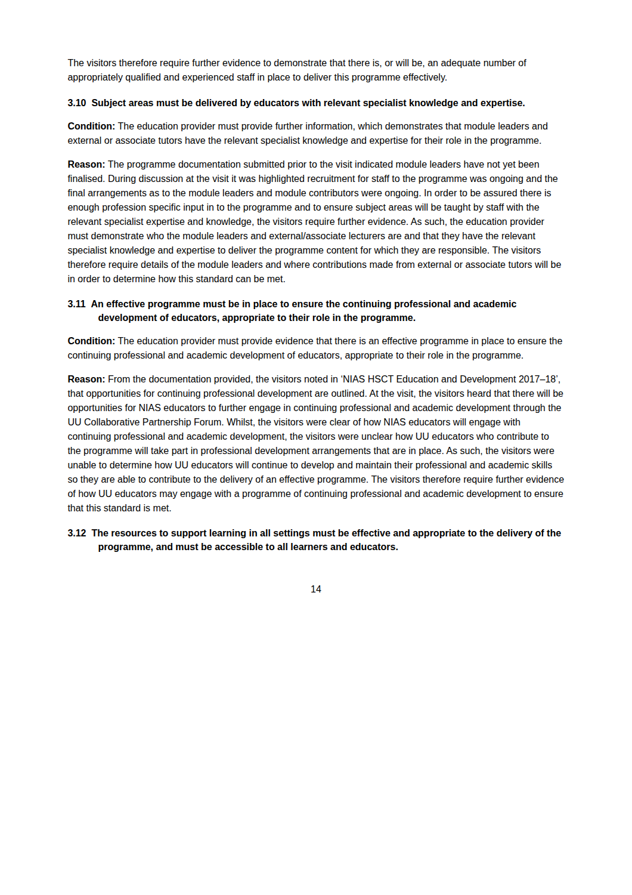The visitors therefore require further evidence to demonstrate that there is, or will be, an adequate number of appropriately qualified and experienced staff in place to deliver this programme effectively.
3.10 Subject areas must be delivered by educators with relevant specialist knowledge and expertise.
Condition: The education provider must provide further information, which demonstrates that module leaders and external or associate tutors have the relevant specialist knowledge and expertise for their role in the programme.
Reason: The programme documentation submitted prior to the visit indicated module leaders have not yet been finalised. During discussion at the visit it was highlighted recruitment for staff to the programme was ongoing and the final arrangements as to the module leaders and module contributors were ongoing. In order to be assured there is enough profession specific input in to the programme and to ensure subject areas will be taught by staff with the relevant specialist expertise and knowledge, the visitors require further evidence. As such, the education provider must demonstrate who the module leaders and external/associate lecturers are and that they have the relevant specialist knowledge and expertise to deliver the programme content for which they are responsible. The visitors therefore require details of the module leaders and where contributions made from external or associate tutors will be in order to determine how this standard can be met.
3.11 An effective programme must be in place to ensure the continuing professional and academic development of educators, appropriate to their role in the programme.
Condition: The education provider must provide evidence that there is an effective programme in place to ensure the continuing professional and academic development of educators, appropriate to their role in the programme.
Reason: From the documentation provided, the visitors noted in ‘NIAS HSCT Education and Development 2017–18’, that opportunities for continuing professional development are outlined. At the visit, the visitors heard that there will be opportunities for NIAS educators to further engage in continuing professional and academic development through the UU Collaborative Partnership Forum. Whilst, the visitors were clear of how NIAS educators will engage with continuing professional and academic development, the visitors were unclear how UU educators who contribute to the programme will take part in professional development arrangements that are in place. As such, the visitors were unable to determine how UU educators will continue to develop and maintain their professional and academic skills so they are able to contribute to the delivery of an effective programme. The visitors therefore require further evidence of how UU educators may engage with a programme of continuing professional and academic development to ensure that this standard is met.
3.12 The resources to support learning in all settings must be effective and appropriate to the delivery of the programme, and must be accessible to all learners and educators.
14